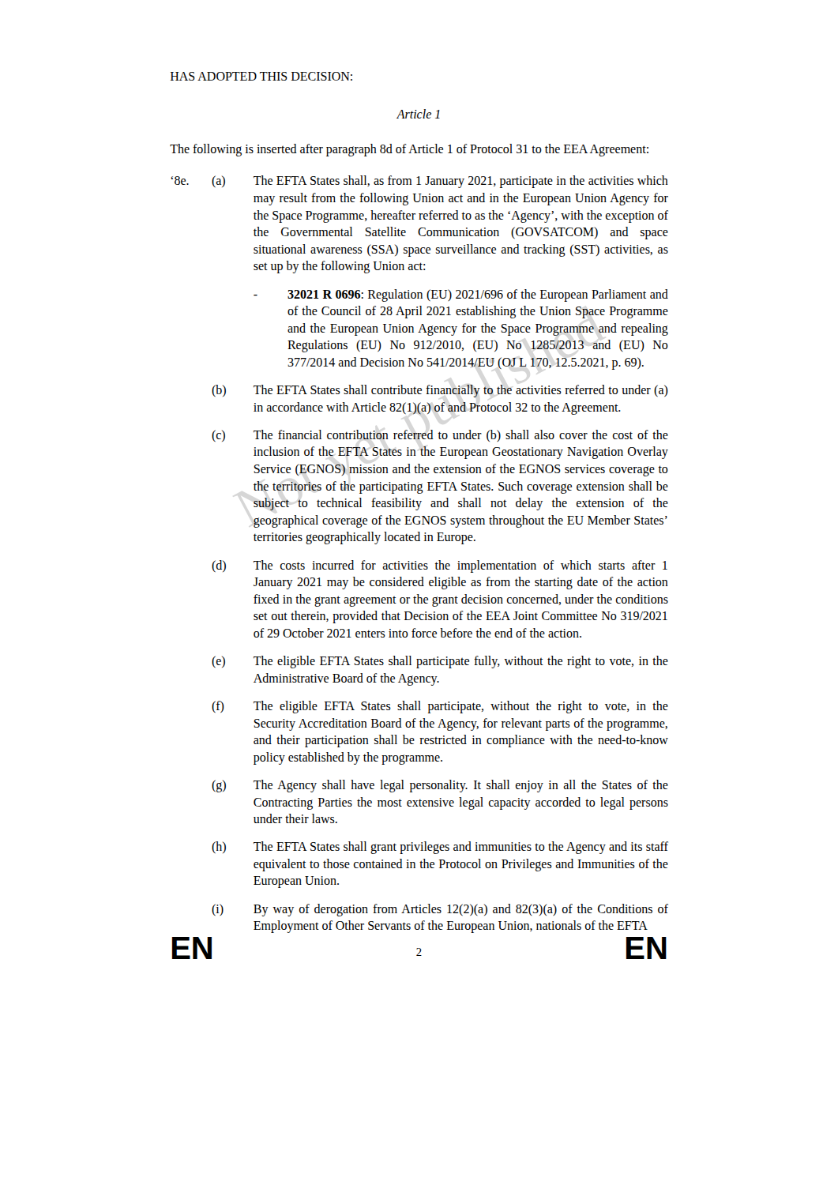Not yet published
HAS ADOPTED THIS DECISION:
Article 1
The following is inserted after paragraph 8d of Article 1 of Protocol 31 to the EEA Agreement:
| ‘8e. | (a) | The EFTA States shall, as from 1 January 2021, participate in the activities which may result from the following Union act and in the European Union Agency for the Space Programme, hereafter referred to as the ‘Agency’, with the exception of the Governmental Satellite Communication (GOVSATCOM) and space situational awareness (SSA) space surveillance and tracking (SST) activities, as set up by the following Union act: / - / 32021 R 0696 : Regulation (EU) 2021/696 of the European Parliament and of the Council of 28 April 2021 establishing the Union Space Programme and the European Union Agency for the Space Programme and repealing Regulations (EU) No 912/2010, (EU) No 1285/2013 and (EU) No 377/2014 and Decision No 541/2014/EU (OJ L 170, 12.5.2021, p. 69). / |
| | (b) | The EFTA States shall contribute financially to the activities referred to under (a) in accordance with Article 82(1)(a) of and Protocol 32 to the Agreement. |
| | (c) | The financial contribution referred to under (b) shall also cover the cost of the inclusion of the EFTA States in the European Geostationary Navigation Overlay Service (EGNOS) mission and the extension of the EGNOS services coverage to the territories of the participating EFTA States. Such coverage extension shall be subject to technical feasibility and shall not delay the extension of the geographical coverage of the EGNOS system throughout the EU Member States’ territories geographically located in Europe. |
| | (d) | The costs incurred for activities the implementation of which starts after 1 January 2021 may be considered eligible as from the starting date of the action fixed in the grant agreement or the grant decision concerned, under the conditions set out therein, provided that Decision of the EEA Joint Committee No 319/2021 of 29 October 2021 enters into force before the end of the action. |
| | (e) | The eligible EFTA States shall participate fully, without the right to vote, in the Administrative Board of the Agency. |
| | (f) | The eligible EFTA States shall participate, without the right to vote, in the Security Accreditation Board of the Agency, for relevant parts of the programme, and their participation shall be restricted in compliance with the need-to-know policy established by the programme. |
| | (g) | The Agency shall have legal personality. It shall enjoy in all the States of the Contracting Parties the most extensive legal capacity accorded to legal persons under their laws. |
| | (h) | The EFTA States shall grant privileges and immunities to the Agency and its staff equivalent to those contained in the Protocol on Privileges and Immunities of the European Union. |
| | (i) | By way of derogation from Articles 12(2)(a) and 82(3)(a) of the Conditions of Employment of Other Servants of the European Union, nationals of the EFTA |
EN
2
EN